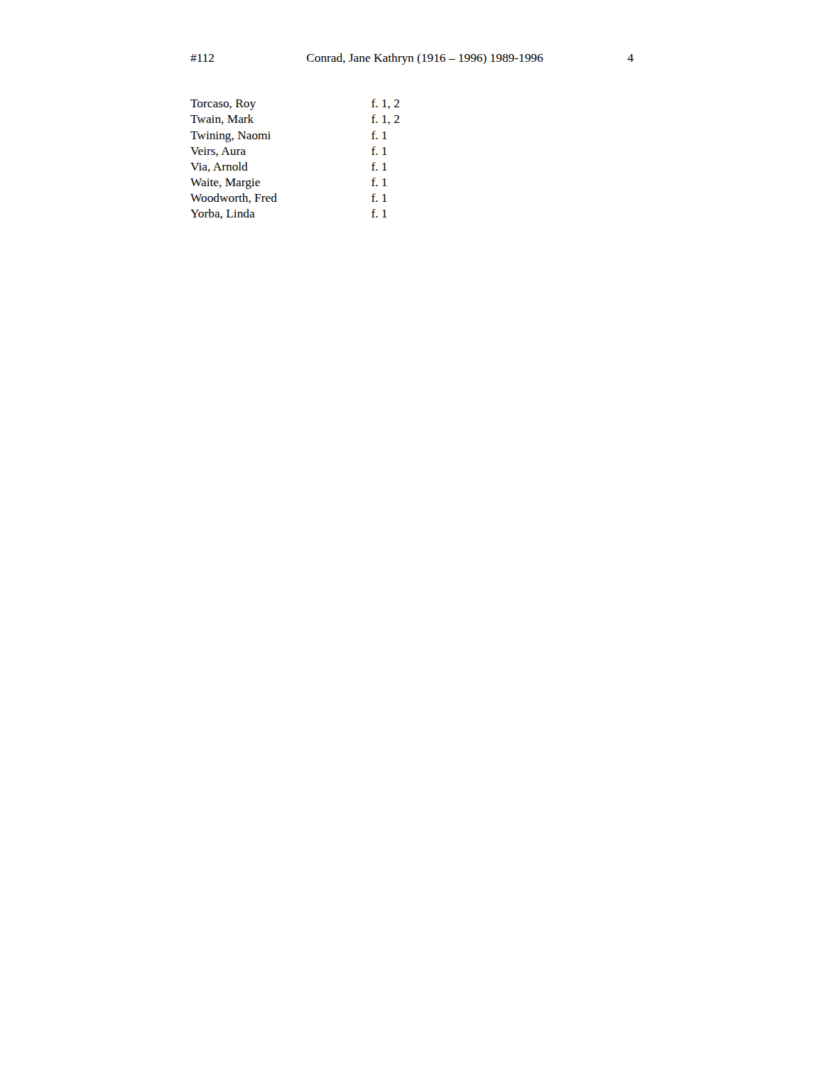#112
Conrad, Jane Kathryn (1916 – 1996) 1989-1996
4
| Torcaso, Roy | f. 1, 2 |
| Twain, Mark | f. 1, 2 |
| Twining, Naomi | f. 1 |
| Veirs, Aura | f. 1 |
| Via, Arnold | f. 1 |
| Waite, Margie | f. 1 |
| Woodworth, Fred | f. 1 |
| Yorba, Linda | f. 1 |